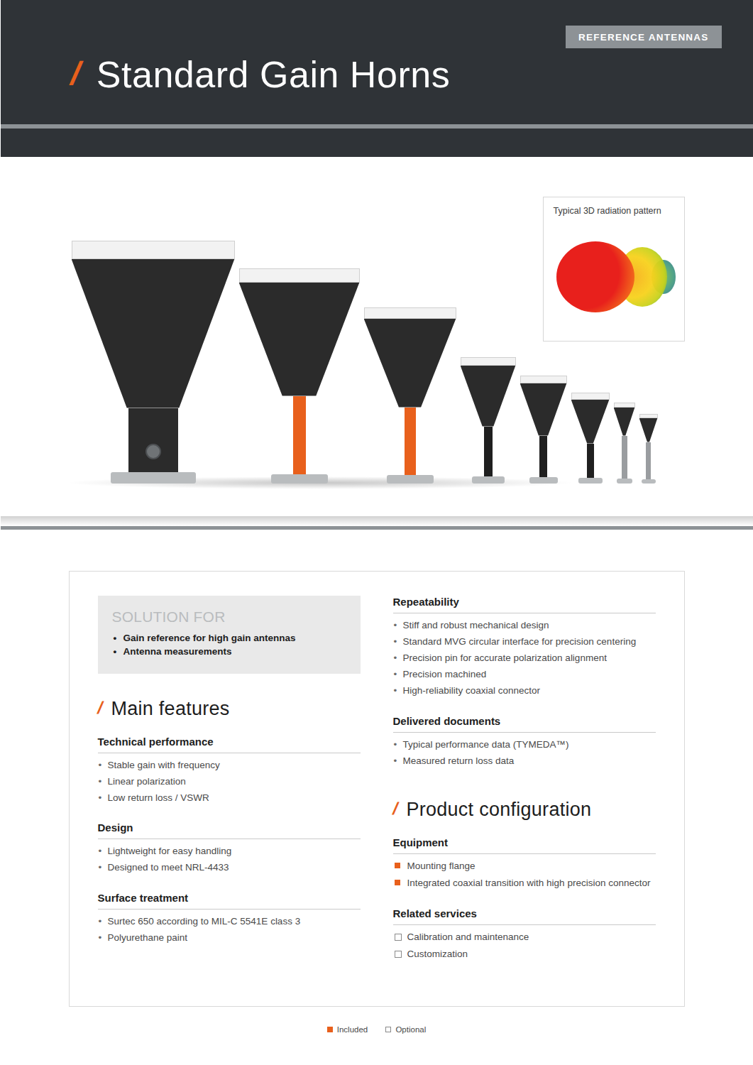Reference Antennas
/Standard Gain Horns
Typical 3D radiation pattern
SOLUTION FOR
Gain reference for high gain antennas
Antenna measurements
/Main features
Technical performance
Stable gain with frequency
Linear polarization
Low return loss / VSWR
Design
Lightweight for easy handling
Designed to meet NRL-4433
Surface treatment
Surtec 650 according to MIL-C 5541E class 3
Polyurethane paint
Repeatability
Stiff and robust mechanical design
Standard MVG circular interface for precision centering
Precision pin for accurate polarization alignment
Precision machined
High-reliability coaxial connector
Delivered documents
Typical performance data (TYMEDA™)
Measured return loss data
/Product configuration
Equipment
Mounting flange
Integrated coaxial transition with high precision connector
Related services
Calibration and maintenance
Customization
Included Optional